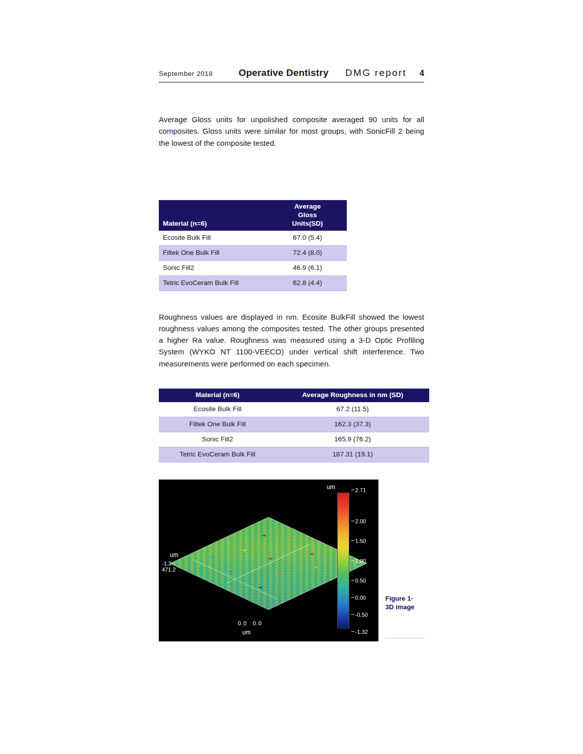September 2018
Operative Dentistry
DMG report
4
Average Gloss units for unpolished composite averaged 90 units for all composites. Gloss units were similar for most groups, with SonicFill 2 being the lowest of the composite tested.
| Material (n=6) | Average Gloss Units(SD) |
| --- | --- |
| Ecosite Bulk Fill | 67.0 (5.4) |
| Filtek One Bulk Fill | 72.4 (8.0) |
| Sonic Fill2 | 46.9 (6.1) |
| Tetric EvoCeram Bulk Fill | 62.8 (4.4) |
Roughness values are displayed in nm. Ecosite BulkFill showed the lowest roughness values among the composites tested. The other groups presented a higher Ra value. Roughness was measured using a 3-D Optic Profiling System (WYKO NT 1100-VEECO) under vertical shift interference. Two measurements were performed on each specimen.
| Material (n=6) | Average Roughness in nm (SD) |
| --- | --- |
| Ecosite Bulk Fill | 67.2 (11.5) |
| Filtek One Bulk Fill | 162.3 (37.3) |
| Sonic Fill2 | 165.9 (76.2) |
| Tetric EvoCeram Bulk Fill | 187.31 (19.1) |
um
um
-1.3
471.2
619.7
0.0 0.0
um
2.71 2.00 1.50 1.00 0.50 0.00 -0.50 -1.32
Figure 1-
3D image